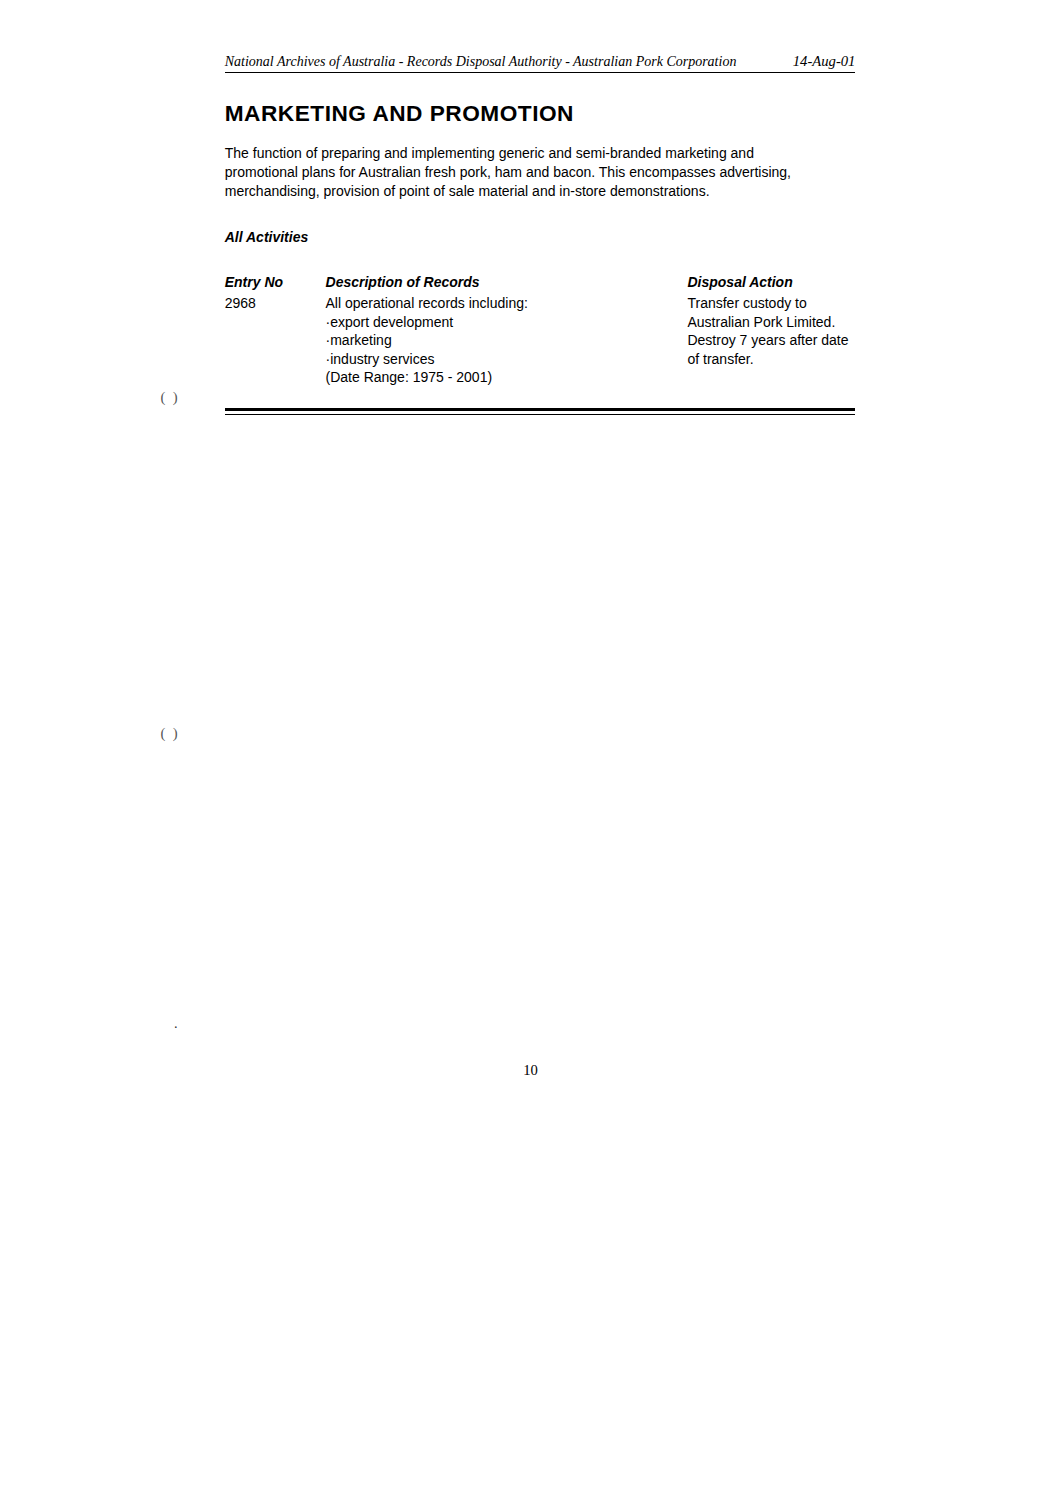National Archives of Australia - Records Disposal Authority - Australian Pork Corporation 14-Aug-01
MARKETING AND PROMOTION
The function of preparing and implementing generic and semi-branded marketing and promotional plans for Australian fresh pork, ham and bacon. This encompasses advertising, merchandising, provision of point of sale material and in-store demonstrations.
All Activities
| Entry No | Description of Records | Disposal Action |
| --- | --- | --- |
| 2968 | All operational records including: ·export development ·marketing ·industry services (Date Range: 1975 - 2001) | Transfer custody to Australian Pork Limited. Destroy 7 years after date of transfer. |
( )
( )
.
10